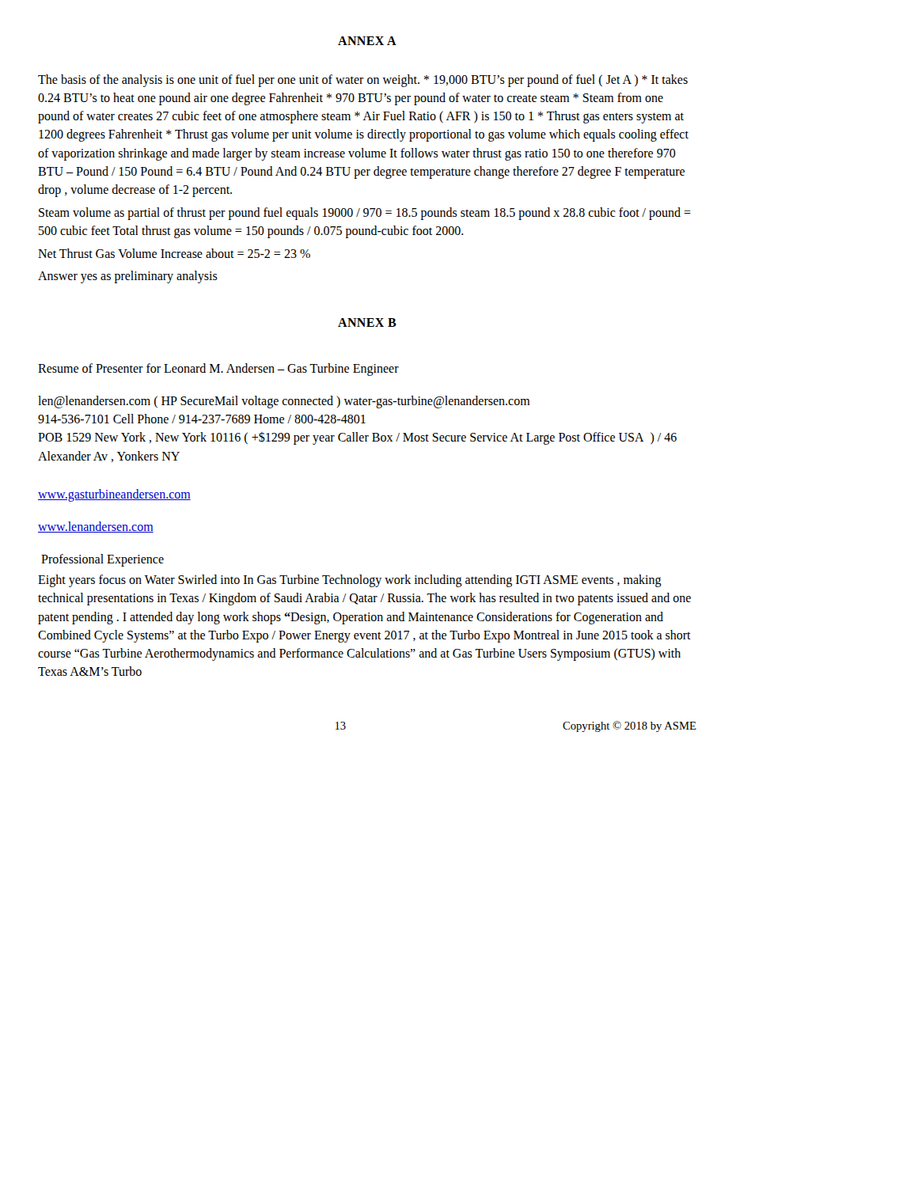ANNEX A
The basis of the analysis is one unit of fuel per one unit of water on weight. * 19,000 BTU’s per pound of fuel ( Jet A ) * It takes 0.24 BTU’s to heat one pound air one degree Fahrenheit * 970 BTU’s per pound of water to create steam * Steam from one pound of water creates 27 cubic feet of one atmosphere steam * Air Fuel Ratio ( AFR ) is 150 to 1 * Thrust gas enters system at 1200 degrees Fahrenheit * Thrust gas volume per unit volume is directly proportional to gas volume which equals cooling effect of vaporization shrinkage and made larger by steam increase volume It follows water thrust gas ratio 150 to one therefore 970 BTU – Pound / 150 Pound = 6.4 BTU / Pound And 0.24 BTU per degree temperature change therefore 27 degree F temperature drop , volume decrease of 1-2 percent.
Steam volume as partial of thrust per pound fuel equals 19000 / 970 = 18.5 pounds steam 18.5 pound x 28.8 cubic foot / pound = 500 cubic feet Total thrust gas volume = 150 pounds / 0.075 pound-cubic foot 2000.
Net Thrust Gas Volume Increase about = 25-2 = 23 %
Answer yes as preliminary analysis
ANNEX B
Resume of Presenter for Leonard M. Andersen – Gas Turbine Engineer
len@lenandersen.com ( HP SecureMail voltage connected ) water-gas-turbine@lenandersen.com
914-536-7101 Cell Phone / 914-237-7689 Home / 800-428-4801
POB 1529 New York , New York 10116 ( +$1299 per year Caller Box / Most Secure Service At Large Post Office USA ) / 46 Alexander Av , Yonkers NY
www.gasturbineandersen.com
www.lenandersen.com
Professional Experience
Eight years focus on Water Swirled into In Gas Turbine Technology work including attending IGTI ASME events , making technical presentations in Texas / Kingdom of Saudi Arabia / Qatar / Russia. The work has resulted in two patents issued and one patent pending . I attended day long work shops “Design, Operation and Maintenance Considerations for Cogeneration and Combined Cycle Systems” at the Turbo Expo / Power Energy event 2017 , at the Turbo Expo Montreal in June 2015 took a short course “Gas Turbine Aerothermodynamics and Performance Calculations” and at Gas Turbine Users Symposium (GTUS) with Texas A&M’s Turbo
13 Copyright © 2018 by ASME